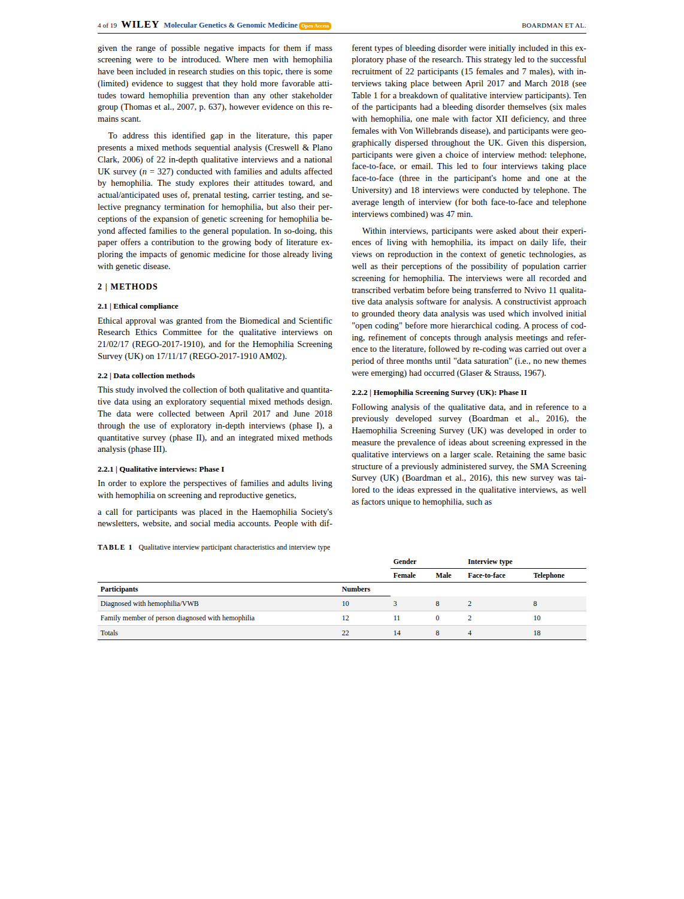4 of 19 WILEY Molecular Genetics & Genomic MedicineOpen Access
BOARDMAN ET AL.
given the range of possible negative impacts for them if mass screening were to be introduced. Where men with hemophilia have been included in research studies on this topic, there is some (limited) evidence to suggest that they hold more favorable attitudes toward hemophilia prevention than any other stakeholder group (Thomas et al., 2007, p. 637), however evidence on this remains scant.
To address this identified gap in the literature, this paper presents a mixed methods sequential analysis (Creswell & Plano Clark, 2006) of 22 in-depth qualitative interviews and a national UK survey (n = 327) conducted with families and adults affected by hemophilia. The study explores their attitudes toward, and actual/anticipated uses of, prenatal testing, carrier testing, and selective pregnancy termination for hemophilia, but also their perceptions of the expansion of genetic screening for hemophilia beyond affected families to the general population. In so-doing, this paper offers a contribution to the growing body of literature exploring the impacts of genomic medicine for those already living with genetic disease.
2 | METHODS
2.1 | Ethical compliance
Ethical approval was granted from the Biomedical and Scientific Research Ethics Committee for the qualitative interviews on 21/02/17 (REGO-2017-1910), and for the Hemophilia Screening Survey (UK) on 17/11/17 (REGO-2017-1910 AM02).
2.2 | Data collection methods
This study involved the collection of both qualitative and quantitative data using an exploratory sequential mixed methods design. The data were collected between April 2017 and June 2018 through the use of exploratory in-depth interviews (phase I), a quantitative survey (phase II), and an integrated mixed methods analysis (phase III).
2.2.1 | Qualitative interviews: Phase I
In order to explore the perspectives of families and adults living with hemophilia on screening and reproductive genetics,
a call for participants was placed in the Haemophilia Society's newsletters, website, and social media accounts. People with different types of bleeding disorder were initially included in this exploratory phase of the research. This strategy led to the successful recruitment of 22 participants (15 females and 7 males), with interviews taking place between April 2017 and March 2018 (see Table 1 for a breakdown of qualitative interview participants). Ten of the participants had a bleeding disorder themselves (six males with hemophilia, one male with factor XII deficiency, and three females with Von Willebrands disease), and participants were geographically dispersed throughout the UK. Given this dispersion, participants were given a choice of interview method: telephone, face-to-face, or email. This led to four interviews taking place face-to-face (three in the participant's home and one at the University) and 18 interviews were conducted by telephone. The average length of interview (for both face-to-face and telephone interviews combined) was 47 min.
Within interviews, participants were asked about their experiences of living with hemophilia, its impact on daily life, their views on reproduction in the context of genetic technologies, as well as their perceptions of the possibility of population carrier screening for hemophilia. The interviews were all recorded and transcribed verbatim before being transferred to Nvivo 11 qualitative data analysis software for analysis. A constructivist approach to grounded theory data analysis was used which involved initial "open coding" before more hierarchical coding. A process of coding, refinement of concepts through analysis meetings and reference to the literature, followed by re-coding was carried out over a period of three months until "data saturation" (i.e., no new themes were emerging) had occurred (Glaser & Strauss, 1967).
2.2.2 | Hemophilia Screening Survey (UK): Phase II
Following analysis of the qualitative data, and in reference to a previously developed survey (Boardman et al., 2016), the Haemophilia Screening Survey (UK) was developed in order to measure the prevalence of ideas about screening expressed in the qualitative interviews on a larger scale. Retaining the same basic structure of a previously administered survey, the SMA Screening Survey (UK) (Boardman et al., 2016), this new survey was tailored to the ideas expressed in the qualitative interviews, as well as factors unique to hemophilia, such as
TABLE 1 Qualitative interview participant characteristics and interview type
| | | Gender | Interview type |
| --- | --- | --- | --- |
| Female | Male | Face-to-face | Telephone |
| Participants | Numbers | |
| Diagnosed with hemophilia/VWB | 10 | 3 | 8 | 2 | 8 |
| Family member of person diagnosed with hemophilia | 12 | 11 | 0 | 2 | 10 |
| Totals | 22 | 14 | 8 | 4 | 18 |